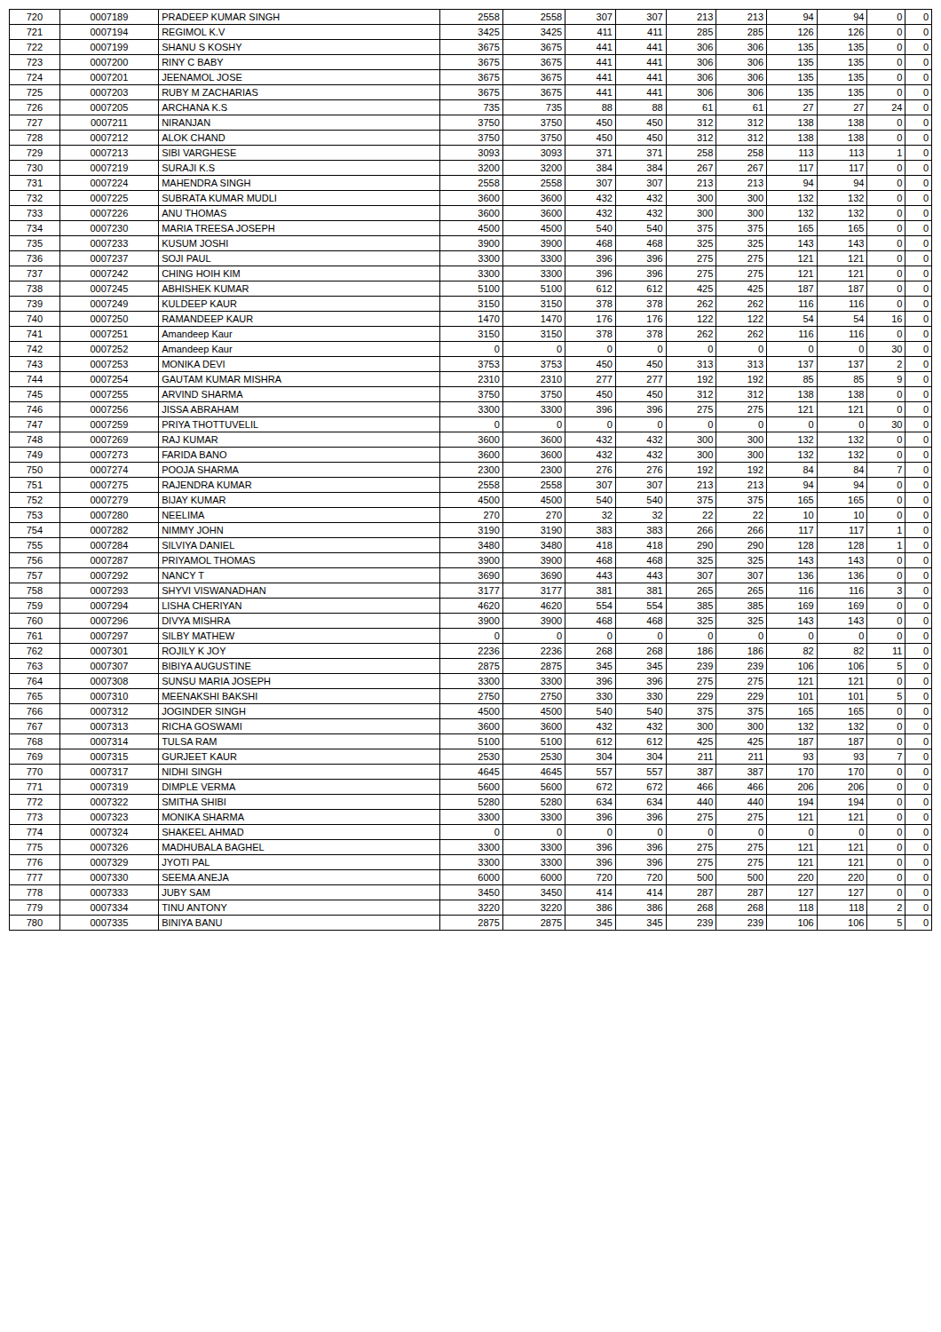| 720 | 0007189 | PRADEEP KUMAR SINGH | 2558 | 2558 | 307 | 307 | 213 | 213 | 94 | 94 | 0 | 0 |
| 721 | 0007194 | REGIMOL K.V | 3425 | 3425 | 411 | 411 | 285 | 285 | 126 | 126 | 0 | 0 |
| 722 | 0007199 | SHANU S KOSHY | 3675 | 3675 | 441 | 441 | 306 | 306 | 135 | 135 | 0 | 0 |
| 723 | 0007200 | RINY C BABY | 3675 | 3675 | 441 | 441 | 306 | 306 | 135 | 135 | 0 | 0 |
| 724 | 0007201 | JEENAMOL JOSE | 3675 | 3675 | 441 | 441 | 306 | 306 | 135 | 135 | 0 | 0 |
| 725 | 0007203 | RUBY M ZACHARIAS | 3675 | 3675 | 441 | 441 | 306 | 306 | 135 | 135 | 0 | 0 |
| 726 | 0007205 | ARCHANA K.S | 735 | 735 | 88 | 88 | 61 | 61 | 27 | 27 | 24 | 0 |
| 727 | 0007211 | NIRANJAN | 3750 | 3750 | 450 | 450 | 312 | 312 | 138 | 138 | 0 | 0 |
| 728 | 0007212 | ALOK CHAND | 3750 | 3750 | 450 | 450 | 312 | 312 | 138 | 138 | 0 | 0 |
| 729 | 0007213 | SIBI VARGHESE | 3093 | 3093 | 371 | 371 | 258 | 258 | 113 | 113 | 1 | 0 |
| 730 | 0007219 | SURAJI K.S | 3200 | 3200 | 384 | 384 | 267 | 267 | 117 | 117 | 0 | 0 |
| 731 | 0007224 | MAHENDRA SINGH | 2558 | 2558 | 307 | 307 | 213 | 213 | 94 | 94 | 0 | 0 |
| 732 | 0007225 | SUBRATA KUMAR MUDLI | 3600 | 3600 | 432 | 432 | 300 | 300 | 132 | 132 | 0 | 0 |
| 733 | 0007226 | ANU THOMAS | 3600 | 3600 | 432 | 432 | 300 | 300 | 132 | 132 | 0 | 0 |
| 734 | 0007230 | MARIA TREESA JOSEPH | 4500 | 4500 | 540 | 540 | 375 | 375 | 165 | 165 | 0 | 0 |
| 735 | 0007233 | KUSUM JOSHI | 3900 | 3900 | 468 | 468 | 325 | 325 | 143 | 143 | 0 | 0 |
| 736 | 0007237 | SOJI PAUL | 3300 | 3300 | 396 | 396 | 275 | 275 | 121 | 121 | 0 | 0 |
| 737 | 0007242 | CHING HOIH KIM | 3300 | 3300 | 396 | 396 | 275 | 275 | 121 | 121 | 0 | 0 |
| 738 | 0007245 | ABHISHEK KUMAR | 5100 | 5100 | 612 | 612 | 425 | 425 | 187 | 187 | 0 | 0 |
| 739 | 0007249 | KULDEEP KAUR | 3150 | 3150 | 378 | 378 | 262 | 262 | 116 | 116 | 0 | 0 |
| 740 | 0007250 | RAMANDEEP KAUR | 1470 | 1470 | 176 | 176 | 122 | 122 | 54 | 54 | 16 | 0 |
| 741 | 0007251 | Amandeep Kaur | 3150 | 3150 | 378 | 378 | 262 | 262 | 116 | 116 | 0 | 0 |
| 742 | 0007252 | Amandeep Kaur | 0 | 0 | 0 | 0 | 0 | 0 | 0 | 0 | 30 | 0 |
| 743 | 0007253 | MONIKA DEVI | 3753 | 3753 | 450 | 450 | 313 | 313 | 137 | 137 | 2 | 0 |
| 744 | 0007254 | GAUTAM KUMAR MISHRA | 2310 | 2310 | 277 | 277 | 192 | 192 | 85 | 85 | 9 | 0 |
| 745 | 0007255 | ARVIND SHARMA | 3750 | 3750 | 450 | 450 | 312 | 312 | 138 | 138 | 0 | 0 |
| 746 | 0007256 | JISSA ABRAHAM | 3300 | 3300 | 396 | 396 | 275 | 275 | 121 | 121 | 0 | 0 |
| 747 | 0007259 | PRIYA THOTTUVELIL | 0 | 0 | 0 | 0 | 0 | 0 | 0 | 0 | 30 | 0 |
| 748 | 0007269 | RAJ KUMAR | 3600 | 3600 | 432 | 432 | 300 | 300 | 132 | 132 | 0 | 0 |
| 749 | 0007273 | FARIDA BANO | 3600 | 3600 | 432 | 432 | 300 | 300 | 132 | 132 | 0 | 0 |
| 750 | 0007274 | POOJA SHARMA | 2300 | 2300 | 276 | 276 | 192 | 192 | 84 | 84 | 7 | 0 |
| 751 | 0007275 | RAJENDRA KUMAR | 2558 | 2558 | 307 | 307 | 213 | 213 | 94 | 94 | 0 | 0 |
| 752 | 0007279 | BIJAY KUMAR | 4500 | 4500 | 540 | 540 | 375 | 375 | 165 | 165 | 0 | 0 |
| 753 | 0007280 | NEELIMA | 270 | 270 | 32 | 32 | 22 | 22 | 10 | 10 | 0 | 0 |
| 754 | 0007282 | NIMMY JOHN | 3190 | 3190 | 383 | 383 | 266 | 266 | 117 | 117 | 1 | 0 |
| 755 | 0007284 | SILVIYA DANIEL | 3480 | 3480 | 418 | 418 | 290 | 290 | 128 | 128 | 1 | 0 |
| 756 | 0007287 | PRIYAMOL THOMAS | 3900 | 3900 | 468 | 468 | 325 | 325 | 143 | 143 | 0 | 0 |
| 757 | 0007292 | NANCY T | 3690 | 3690 | 443 | 443 | 307 | 307 | 136 | 136 | 0 | 0 |
| 758 | 0007293 | SHYVI VISWANADHAN | 3177 | 3177 | 381 | 381 | 265 | 265 | 116 | 116 | 3 | 0 |
| 759 | 0007294 | LISHA CHERIYAN | 4620 | 4620 | 554 | 554 | 385 | 385 | 169 | 169 | 0 | 0 |
| 760 | 0007296 | DIVYA MISHRA | 3900 | 3900 | 468 | 468 | 325 | 325 | 143 | 143 | 0 | 0 |
| 761 | 0007297 | SILBY MATHEW | 0 | 0 | 0 | 0 | 0 | 0 | 0 | 0 | 0 | 0 |
| 762 | 0007301 | ROJILY K JOY | 2236 | 2236 | 268 | 268 | 186 | 186 | 82 | 82 | 11 | 0 |
| 763 | 0007307 | BIBIYA AUGUSTINE | 2875 | 2875 | 345 | 345 | 239 | 239 | 106 | 106 | 5 | 0 |
| 764 | 0007308 | SUNSU MARIA JOSEPH | 3300 | 3300 | 396 | 396 | 275 | 275 | 121 | 121 | 0 | 0 |
| 765 | 0007310 | MEENAKSHI BAKSHI | 2750 | 2750 | 330 | 330 | 229 | 229 | 101 | 101 | 5 | 0 |
| 766 | 0007312 | JOGINDER SINGH | 4500 | 4500 | 540 | 540 | 375 | 375 | 165 | 165 | 0 | 0 |
| 767 | 0007313 | RICHA GOSWAMI | 3600 | 3600 | 432 | 432 | 300 | 300 | 132 | 132 | 0 | 0 |
| 768 | 0007314 | TULSA RAM | 5100 | 5100 | 612 | 612 | 425 | 425 | 187 | 187 | 0 | 0 |
| 769 | 0007315 | GURJEET KAUR | 2530 | 2530 | 304 | 304 | 211 | 211 | 93 | 93 | 7 | 0 |
| 770 | 0007317 | NIDHI SINGH | 4645 | 4645 | 557 | 557 | 387 | 387 | 170 | 170 | 0 | 0 |
| 771 | 0007319 | DIMPLE VERMA | 5600 | 5600 | 672 | 672 | 466 | 466 | 206 | 206 | 0 | 0 |
| 772 | 0007322 | SMITHA SHIBI | 5280 | 5280 | 634 | 634 | 440 | 440 | 194 | 194 | 0 | 0 |
| 773 | 0007323 | MONIKA SHARMA | 3300 | 3300 | 396 | 396 | 275 | 275 | 121 | 121 | 0 | 0 |
| 774 | 0007324 | SHAKEEL AHMAD | 0 | 0 | 0 | 0 | 0 | 0 | 0 | 0 | 0 | 0 |
| 775 | 0007326 | MADHUBALA BAGHEL | 3300 | 3300 | 396 | 396 | 275 | 275 | 121 | 121 | 0 | 0 |
| 776 | 0007329 | JYOTI PAL | 3300 | 3300 | 396 | 396 | 275 | 275 | 121 | 121 | 0 | 0 |
| 777 | 0007330 | SEEMA ANEJA | 6000 | 6000 | 720 | 720 | 500 | 500 | 220 | 220 | 0 | 0 |
| 778 | 0007333 | JUBY SAM | 3450 | 3450 | 414 | 414 | 287 | 287 | 127 | 127 | 0 | 0 |
| 779 | 0007334 | TINU ANTONY | 3220 | 3220 | 386 | 386 | 268 | 268 | 118 | 118 | 2 | 0 |
| 780 | 0007335 | BINIYA BANU | 2875 | 2875 | 345 | 345 | 239 | 239 | 106 | 106 | 5 | 0 |